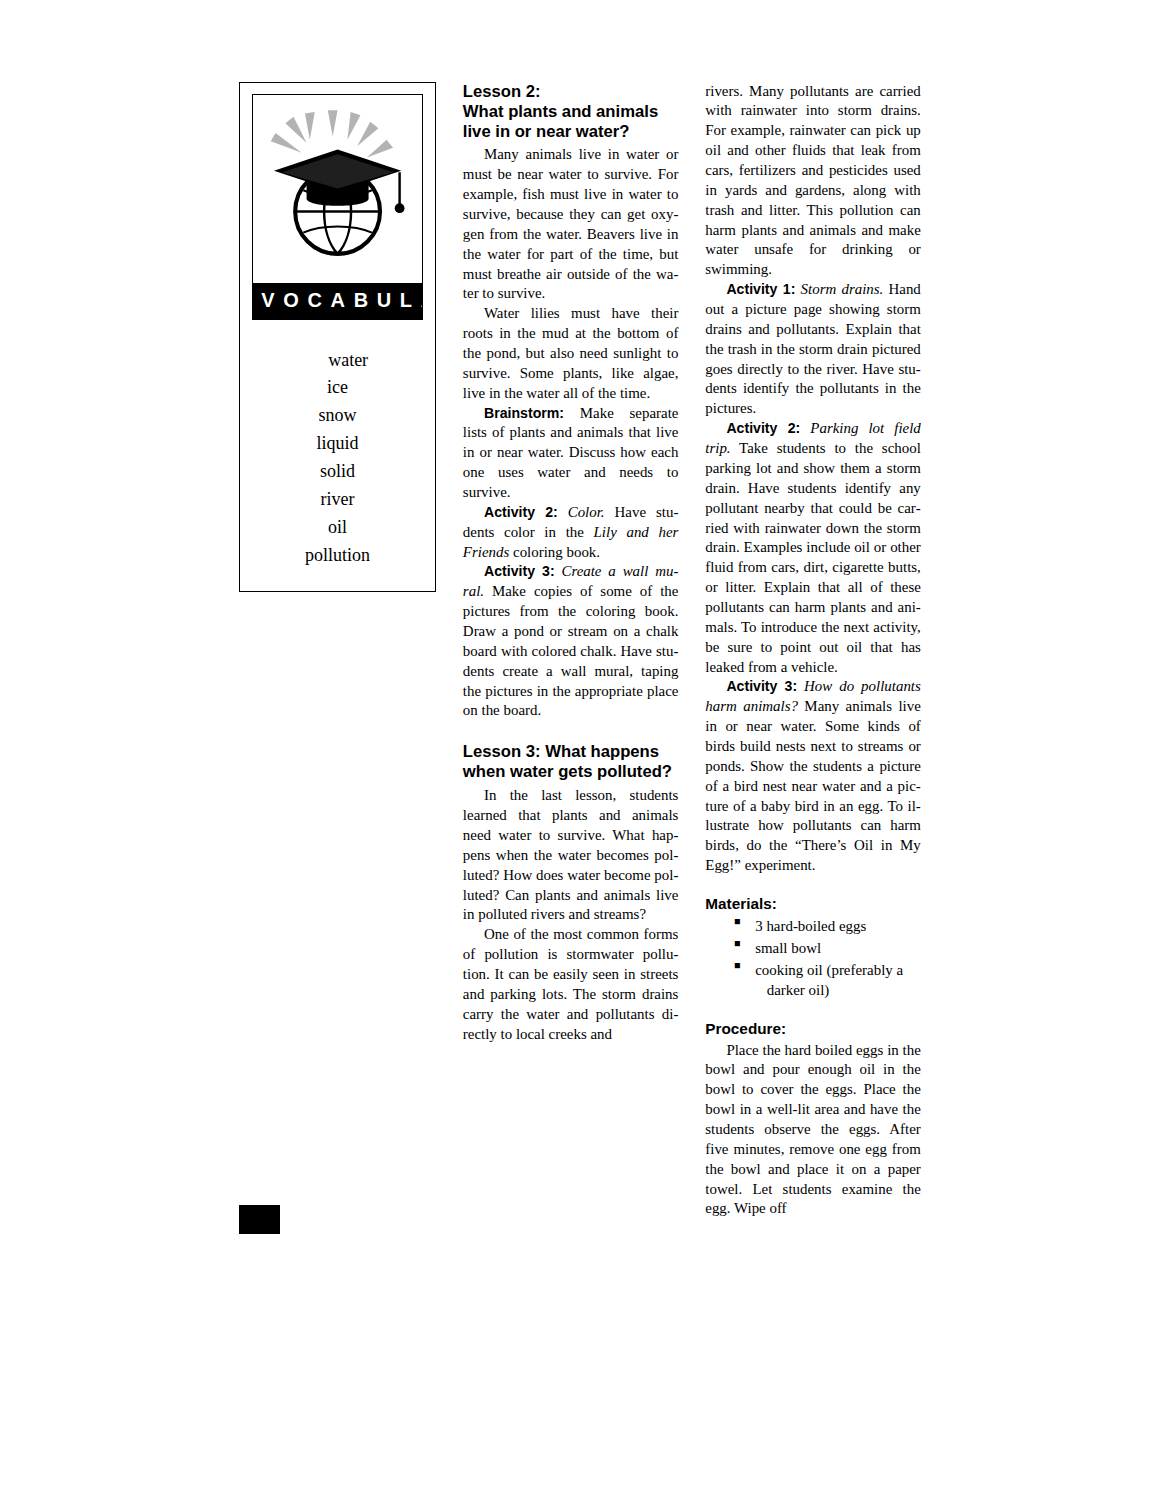VOCABULARY
water
ice
snow
liquid
solid
river
oil
pollution
Lesson 2:
What plants and animals live in or near water?
Many animals live in water or must be near water to survive. For example, fish must live in water to survive, because they can get oxygen from the water. Beavers live in the water for part of the time, but must breathe air outside of the water to survive.
Water lilies must have their roots in the mud at the bottom of the pond, but also need sunlight to survive. Some plants, like algae, live in the water all of the time.
Brainstorm: Make separate lists of plants and animals that live in or near water. Discuss how each one uses water and needs to survive.
Activity 2: Color. Have students color in the Lily and her Friends coloring book.
Activity 3: Create a wall mural. Make copies of some of the pictures from the coloring book. Draw a pond or stream on a chalk board with colored chalk. Have students create a wall mural, taping the pictures in the appropriate place on the board.
Lesson 3: What happens when water gets polluted?
In the last lesson, students learned that plants and animals need water to survive. What happens when the water becomes polluted? How does water become polluted? Can plants and animals live in polluted rivers and streams?
One of the most common forms of pollution is stormwater pollution. It can be easily seen in streets and parking lots. The storm drains carry the water and pollutants directly to local creeks and
rivers. Many pollutants are carried with rainwater into storm drains. For example, rainwater can pick up oil and other fluids that leak from cars, fertilizers and pesticides used in yards and gardens, along with trash and litter. This pollution can harm plants and animals and make water unsafe for drinking or swimming.
Activity 1: Storm drains. Hand out a picture page showing storm drains and pollutants. Explain that the trash in the storm drain pictured goes directly to the river. Have students identify the pollutants in the pictures.
Activity 2: Parking lot field trip. Take students to the school parking lot and show them a storm drain. Have students identify any pollutant nearby that could be carried with rainwater down the storm drain. Examples include oil or other fluid from cars, dirt, cigarette butts, or litter. Explain that all of these pollutants can harm plants and animals. To introduce the next activity, be sure to point out oil that has leaked from a vehicle.
Activity 3: How do pollutants harm animals? Many animals live in or near water. Some kinds of birds build nests next to streams or ponds. Show the students a picture of a bird nest near water and a picture of a baby bird in an egg. To illustrate how pollutants can harm birds, do the “There’s Oil in My Egg!” experiment.
Materials:
3 hard-boiled eggs
small bowl
cooking oil (preferably adarker oil)
Procedure:
Place the hard boiled eggs in the bowl and pour enough oil in the bowl to cover the eggs. Place the bowl in a well-lit area and have the students observe the eggs. After five minutes, remove one egg from the bowl and place it on a paper towel. Let students examine the egg. Wipe off